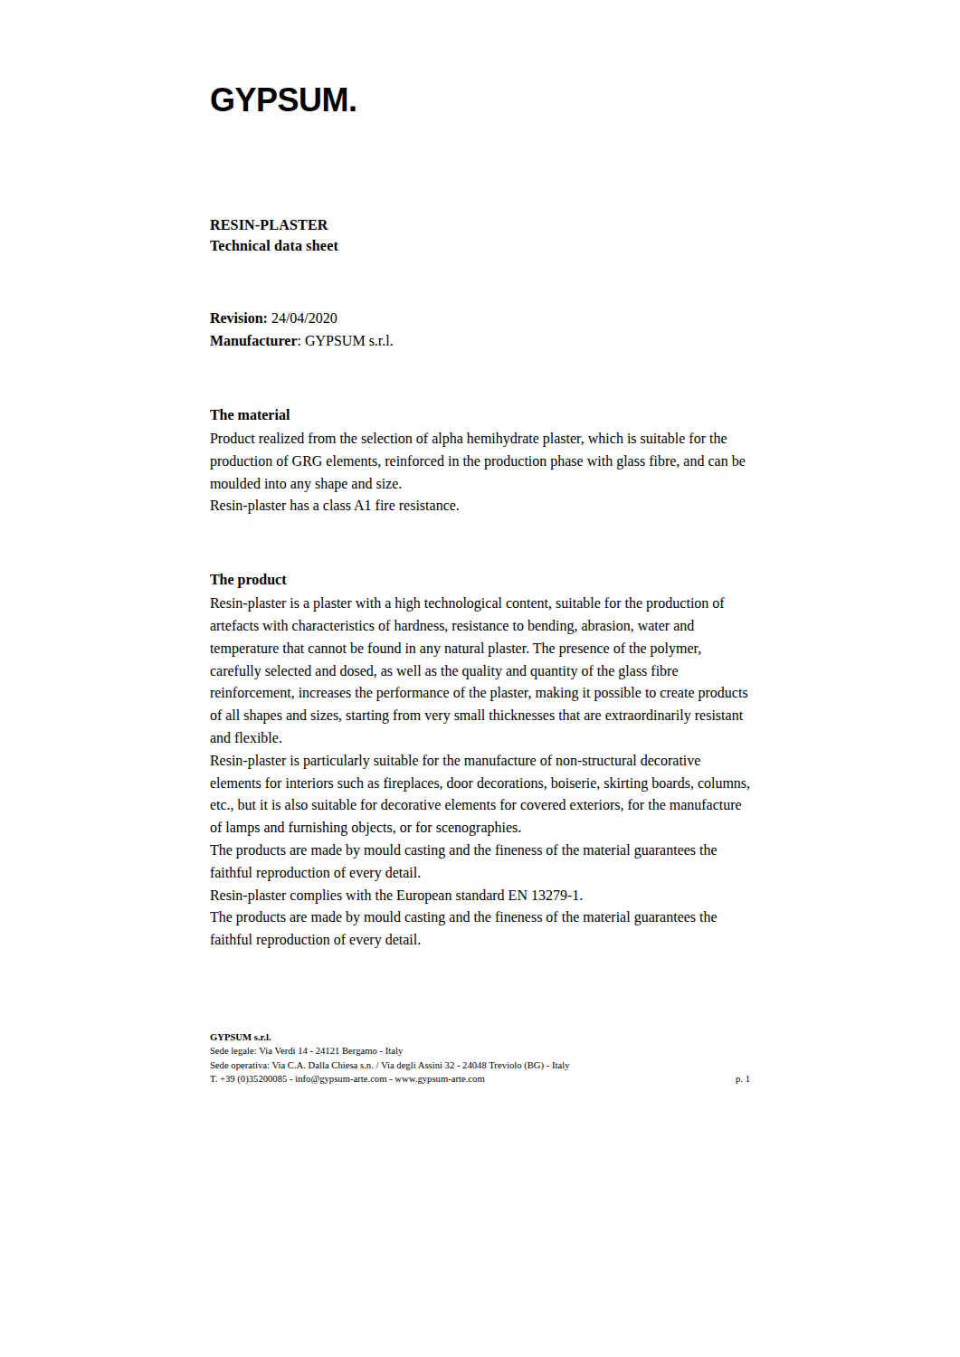GYPSUM.
RESIN-PLASTERTechnical data sheet
Revision: 24/04/2020
Manufacturer: GYPSUM s.r.l.
The material
Product realized from the selection of alpha hemihydrate plaster, which is suitable for the production of GRG elements, reinforced in the production phase with glass fibre, and can be moulded into any shape and size.
Resin-plaster has a class A1 fire resistance.
The product
Resin-plaster is a plaster with a high technological content, suitable for the production of artefacts with characteristics of hardness, resistance to bending, abrasion, water and temperature that cannot be found in any natural plaster. The presence of the polymer, carefully selected and dosed, as well as the quality and quantity of the glass fibre reinforcement, increases the performance of the plaster, making it possible to create products of all shapes and sizes, starting from very small thicknesses that are extraordinarily resistant and flexible.
Resin-plaster is particularly suitable for the manufacture of non-structural decorative elements for interiors such as fireplaces, door decorations, boiserie, skirting boards, columns, etc., but it is also suitable for decorative elements for covered exteriors, for the manufacture of lamps and furnishing objects, or for scenographies.
The products are made by mould casting and the fineness of the material guarantees the faithful reproduction of every detail.
Resin-plaster complies with the European standard EN 13279-1.
The products are made by mould casting and the fineness of the material guarantees the faithful reproduction of every detail.
GYPSUM s.r.l.
Sede legale: Via Verdi 14 - 24121 Bergamo - Italy
Sede operativa: Via C.A. Dalla Chiesa s.n. / Via degli Assini 32 - 24048 Treviolo (BG) - Italy
T. +39 (0)35200085 - info@gypsum-arte.com - www.gypsum-arte.com p. 1